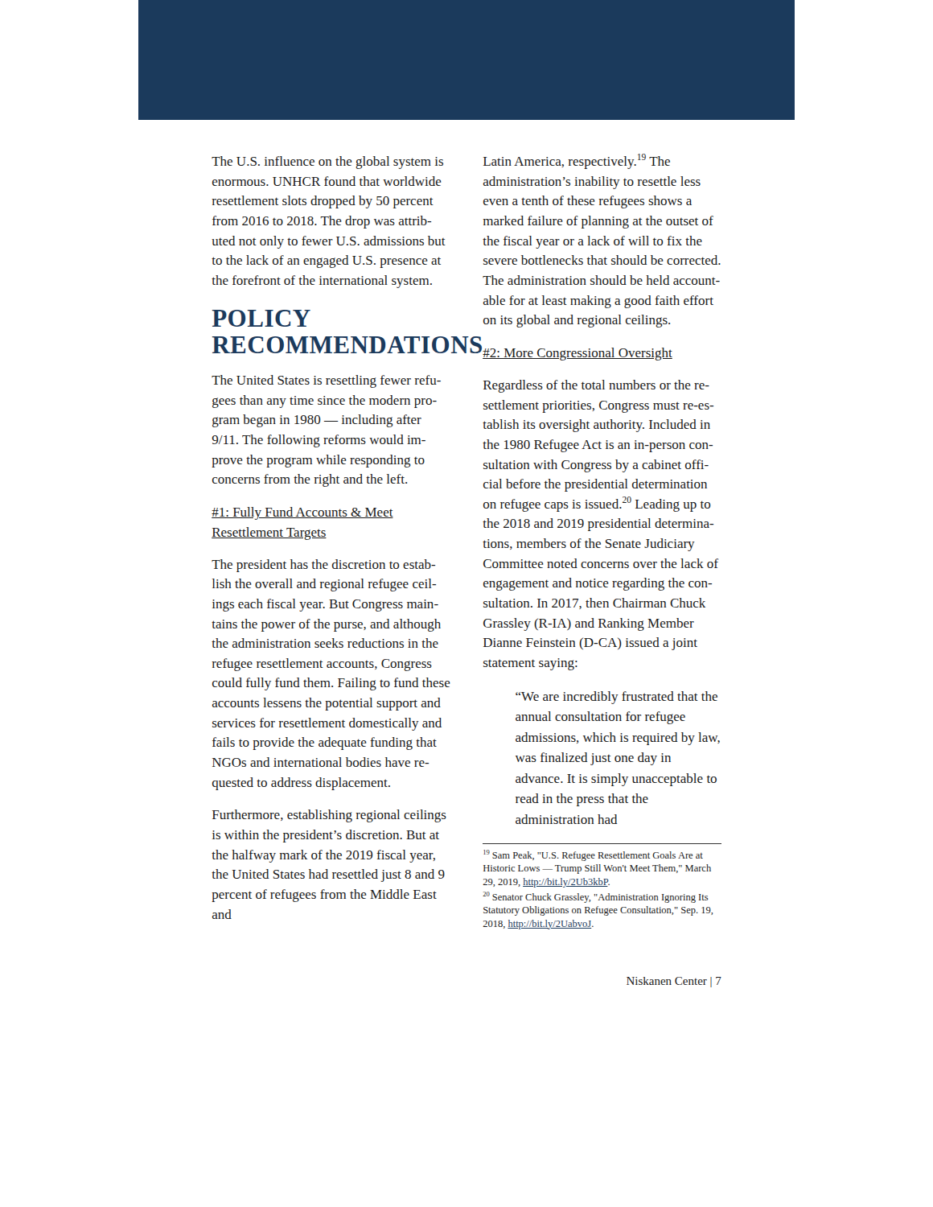The U.S. influence on the global system is enormous. UNHCR found that worldwide resettlement slots dropped by 50 percent from 2016 to 2018. The drop was attributed not only to fewer U.S. admissions but to the lack of an engaged U.S. presence at the forefront of the international system.
Policy
Recommendations
The United States is resettling fewer refugees than any time since the modern program began in 1980 — including after 9/11. The following reforms would improve the program while responding to concerns from the right and the left.
#1: Fully Fund Accounts & Meet Resettlement Targets
The president has the discretion to establish the overall and regional refugee ceilings each fiscal year. But Congress maintains the power of the purse, and although the administration seeks reductions in the refugee resettlement accounts, Congress could fully fund them. Failing to fund these accounts lessens the potential support and services for resettlement domestically and fails to provide the adequate funding that NGOs and international bodies have requested to address displacement.
Furthermore, establishing regional ceilings is within the president’s discretion. But at the halfway mark of the 2019 fiscal year, the United States had resettled just 8 and 9 percent of refugees from the Middle East and
Latin America, respectively.19 The administration’s inability to resettle less even a tenth of these refugees shows a marked failure of planning at the outset of the fiscal year or a lack of will to fix the severe bottlenecks that should be corrected. The administration should be held accountable for at least making a good faith effort on its global and regional ceilings.
#2: More Congressional Oversight
Regardless of the total numbers or the resettlement priorities, Congress must re-establish its oversight authority. Included in the 1980 Refugee Act is an in-person consultation with Congress by a cabinet official before the presidential determination on refugee caps is issued.20 Leading up to the 2018 and 2019 presidential determinations, members of the Senate Judiciary Committee noted concerns over the lack of engagement and notice regarding the consultation. In 2017, then Chairman Chuck Grassley (R-IA) and Ranking Member Dianne Feinstein (D-CA) issued a joint statement saying:
“We are incredibly frustrated that the annual consultation for refugee admissions, which is required by law, was finalized just one day in advance. It is simply unacceptable to read in the press that the administration had
19 Sam Peak, "U.S. Refugee Resettlement Goals Are at Historic Lows — Trump Still Won't Meet Them," March 29, 2019, http://bit.ly/2Ub3kbP.
20 Senator Chuck Grassley, "Administration Ignoring Its Statutory Obligations on Refugee Consultation," Sep. 19, 2018, http://bit.ly/2UabvoJ.
Niskanen Center | 7